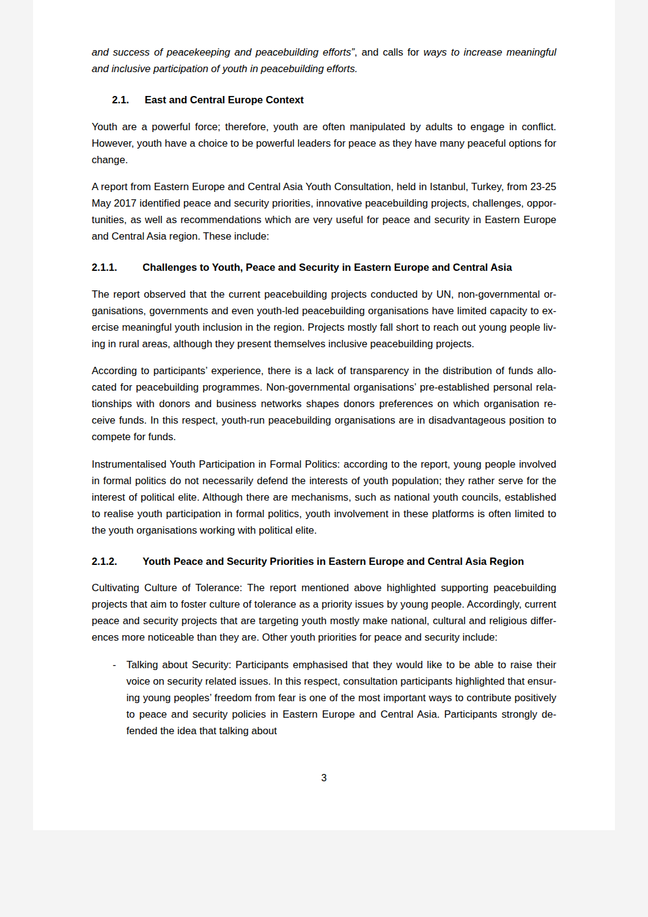and success of peacekeeping and peacebuilding efforts”, and calls for ways to increase meaningful and inclusive participation of youth in peacebuilding efforts.
2.1. East and Central Europe Context
Youth are a powerful force; therefore, youth are often manipulated by adults to engage in conflict. However, youth have a choice to be powerful leaders for peace as they have many peaceful options for change.
A report from Eastern Europe and Central Asia Youth Consultation, held in Istanbul, Turkey, from 23-25 May 2017 identified peace and security priorities, innovative peacebuilding projects, challenges, opportunities, as well as recommendations which are very useful for peace and security in Eastern Europe and Central Asia region. These include:
2.1.1. Challenges to Youth, Peace and Security in Eastern Europe and Central Asia
The report observed that the current peacebuilding projects conducted by UN, non-governmental organisations, governments and even youth-led peacebuilding organisations have limited capacity to exercise meaningful youth inclusion in the region. Projects mostly fall short to reach out young people living in rural areas, although they present themselves inclusive peacebuilding projects.
According to participants’ experience, there is a lack of transparency in the distribution of funds allocated for peacebuilding programmes. Non-governmental organisations’ pre-established personal relationships with donors and business networks shapes donors preferences on which organisation receive funds. In this respect, youth-run peacebuilding organisations are in disadvantageous position to compete for funds.
Instrumentalised Youth Participation in Formal Politics: according to the report, young people involved in formal politics do not necessarily defend the interests of youth population; they rather serve for the interest of political elite. Although there are mechanisms, such as national youth councils, established to realise youth participation in formal politics, youth involvement in these platforms is often limited to the youth organisations working with political elite.
2.1.2. Youth Peace and Security Priorities in Eastern Europe and Central Asia Region
Cultivating Culture of Tolerance: The report mentioned above highlighted supporting peacebuilding projects that aim to foster culture of tolerance as a priority issues by young people. Accordingly, current peace and security projects that are targeting youth mostly make national, cultural and religious differences more noticeable than they are. Other youth priorities for peace and security include:
Talking about Security: Participants emphasised that they would like to be able to raise their voice on security related issues. In this respect, consultation participants highlighted that ensuring young peoples’ freedom from fear is one of the most important ways to contribute positively to peace and security policies in Eastern Europe and Central Asia. Participants strongly defended the idea that talking about
3